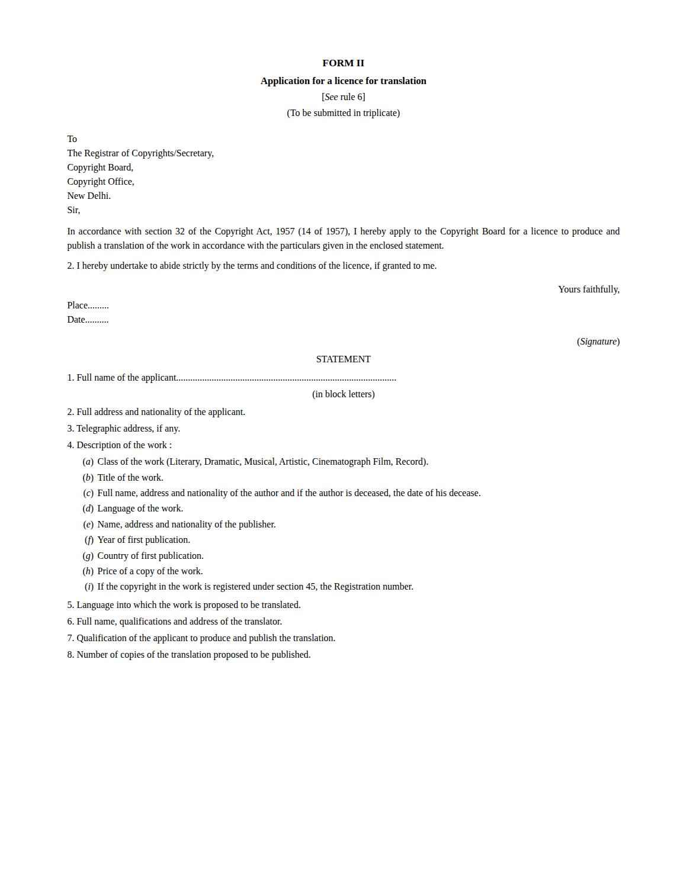FORM II
Application for a licence for translation
[See rule 6]
(To be submitted in triplicate)
To
The Registrar of Copyrights/Secretary,
Copyright Board,
Copyright Office,
New Delhi.
Sir,
In accordance with section 32 of the Copyright Act, 1957 (14 of 1957), I hereby apply to the Copyright Board for a licence to produce and publish a translation of the work in accordance with the particulars given in the enclosed statement.
2. I hereby undertake to abide strictly by the terms and conditions of the licence, if granted to me.
Yours faithfully,
Place.........
Date..........
(Signature)
STATEMENT
1. Full name of the applicant.............................................................................................
(in block letters)
2. Full address and nationality of the applicant.
3. Telegraphic address, if any.
4. Description of the work :
(a) Class of the work (Literary, Dramatic, Musical, Artistic, Cinematograph Film, Record).
(b) Title of the work.
(c) Full name, address and nationality of the author and if the author is deceased, the date of his decease.
(d) Language of the work.
(e) Name, address and nationality of the publisher.
(f) Year of first publication.
(g) Country of first publication.
(h) Price of a copy of the work.
(i) If the copyright in the work is registered under section 45, the Registration number.
5. Language into which the work is proposed to be translated.
6. Full name, qualifications and address of the translator.
7. Qualification of the applicant to produce and publish the translation.
8. Number of copies of the translation proposed to be published.